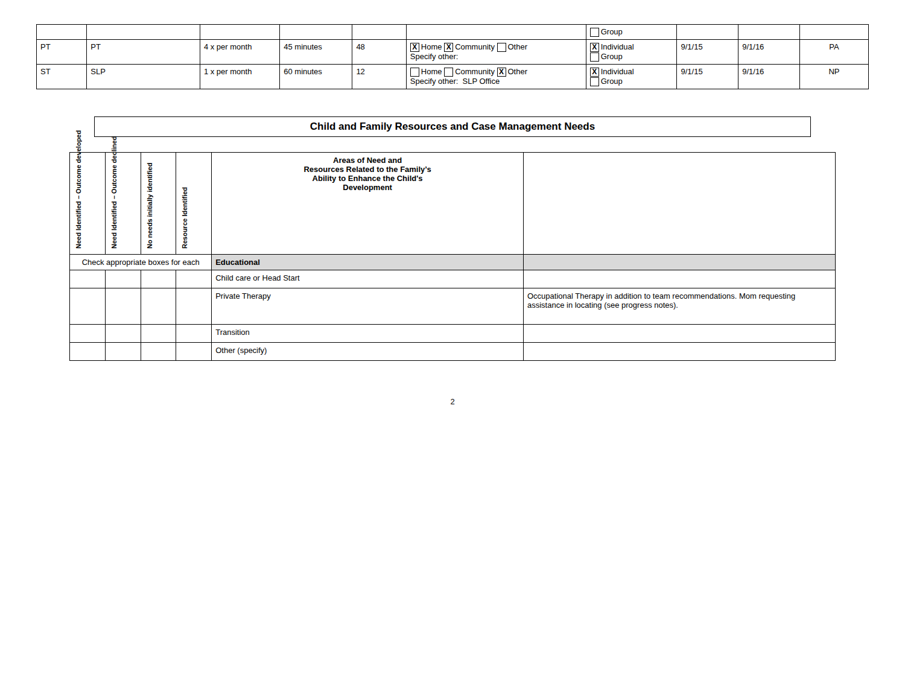| | | | | | | Group | | | |
| PT | PT | 4 x per month | 45 minutes | 48 | X Home X Community Other Specify other: | X Individual Group | 9/1/15 | 9/1/16 | PA |
| ST | SLP | 1 x per month | 60 minutes | 12 | Home Community X Other Specify other: SLP Office | X Individual Group | 9/1/15 | 9/1/16 | NP |
Child and Family Resources and Case Management Needs
| Need Identified – Outcome developed | Need Identified – Outcome declined | No needs initially identified | Resource Identified | Areas of Need and Resources Related to the Family’s Ability to Enhance the Child's Development | |
| Check appropriate boxes for each | Educational | |
| | | | | Child care or Head Start | |
| | | | | Private Therapy | Occupational Therapy in addition to team recommendations. Mom requesting assistance in locating (see progress notes). |
| | | | | Transition | |
| | | | | Other (specify) | |
2